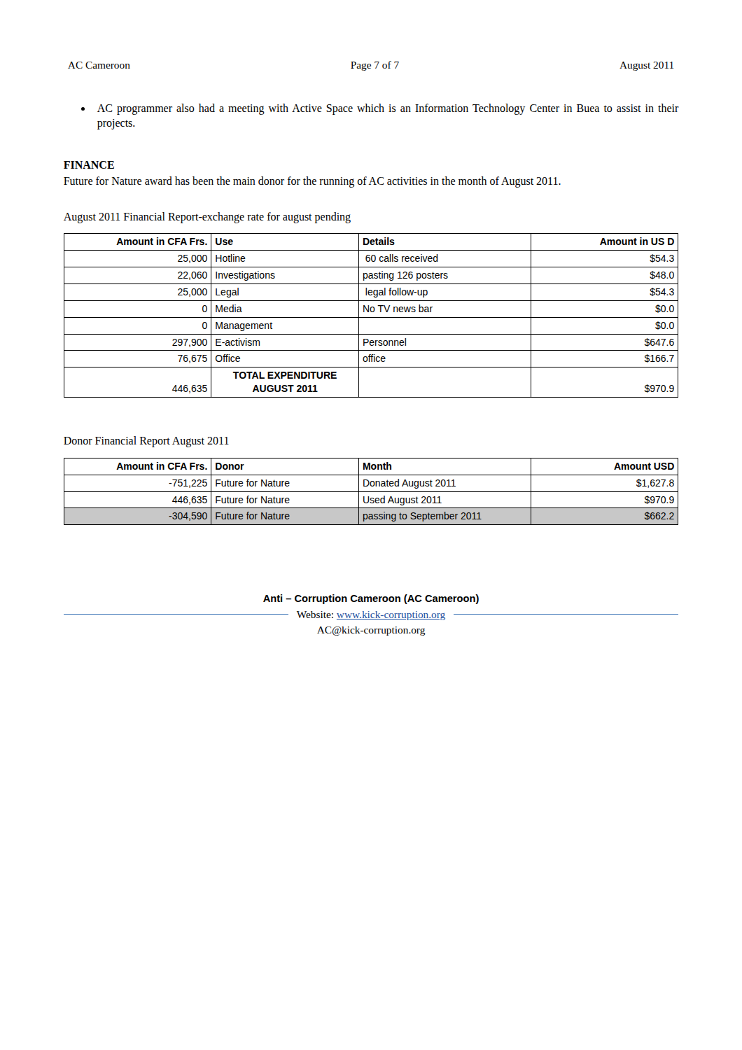AC Cameroon
Page 7 of 7
August 2011
AC programmer also had a meeting with Active Space which is an Information Technology Center in Buea to assist in their projects.
FINANCE
Future for Nature award has been the main donor for the running of AC activities in the month of August 2011.
August 2011 Financial Report-exchange rate for august pending
| Amount in CFA Frs. | Use | Details | Amount in US D |
| --- | --- | --- | --- |
| 25,000 | Hotline | 60 calls received | $54.3 |
| 22,060 | Investigations | pasting 126 posters | $48.0 |
| 25,000 | Legal | legal follow-up | $54.3 |
| 0 | Media | No TV news bar | $0.0 |
| 0 | Management | | $0.0 |
| 297,900 | E-activism | Personnel | $647.6 |
| 76,675 | Office | office | $166.7 |
| 446,635 | TOTAL EXPENDITURE AUGUST 2011 | | $970.9 |
Donor Financial Report August 2011
| Amount in CFA Frs. | Donor | Month | Amount USD |
| --- | --- | --- | --- |
| -751,225 | Future for Nature | Donated August 2011 | $1,627.8 |
| 446,635 | Future for Nature | Used August 2011 | $970.9 |
| -304,590 | Future for Nature | passing to September 2011 | $662.2 |
Anti – Corruption Cameroon (AC Cameroon)
Website: www.kick-corruption.org
AC@kick-corruption.org